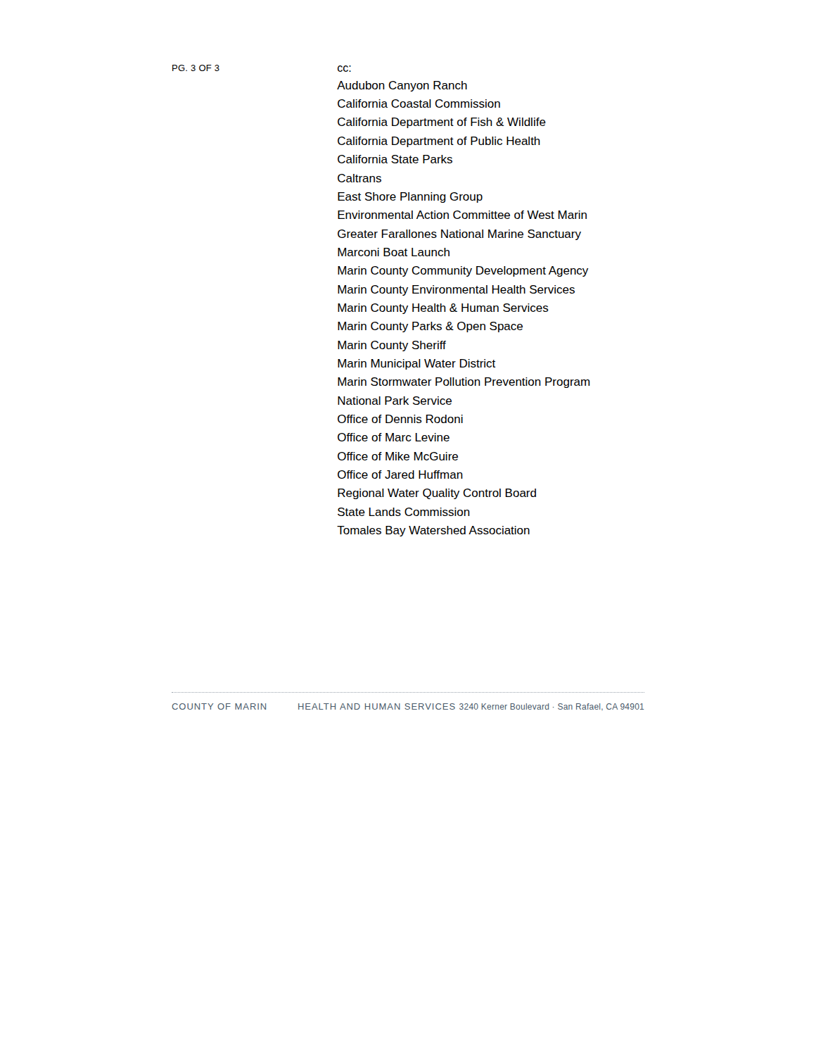PG. 3 OF 3
cc:
Audubon Canyon Ranch
California Coastal Commission
California Department of Fish & Wildlife
California Department of Public Health
California State Parks
Caltrans
East Shore Planning Group
Environmental Action Committee of West Marin
Greater Farallones National Marine Sanctuary
Marconi Boat Launch
Marin County Community Development Agency
Marin County Environmental Health Services
Marin County Health & Human Services
Marin County Parks & Open Space
Marin County Sheriff
Marin Municipal Water District
Marin Stormwater Pollution Prevention Program
National Park Service
Office of Dennis Rodoni
Office of Marc Levine
Office of Mike McGuire
Office of Jared Huffman
Regional Water Quality Control Board
State Lands Commission
Tomales Bay Watershed Association
COUNTY OF MARIN
HEALTH AND HUMAN SERVICES 3240 Kerner Boulevard · San Rafael, CA 94901